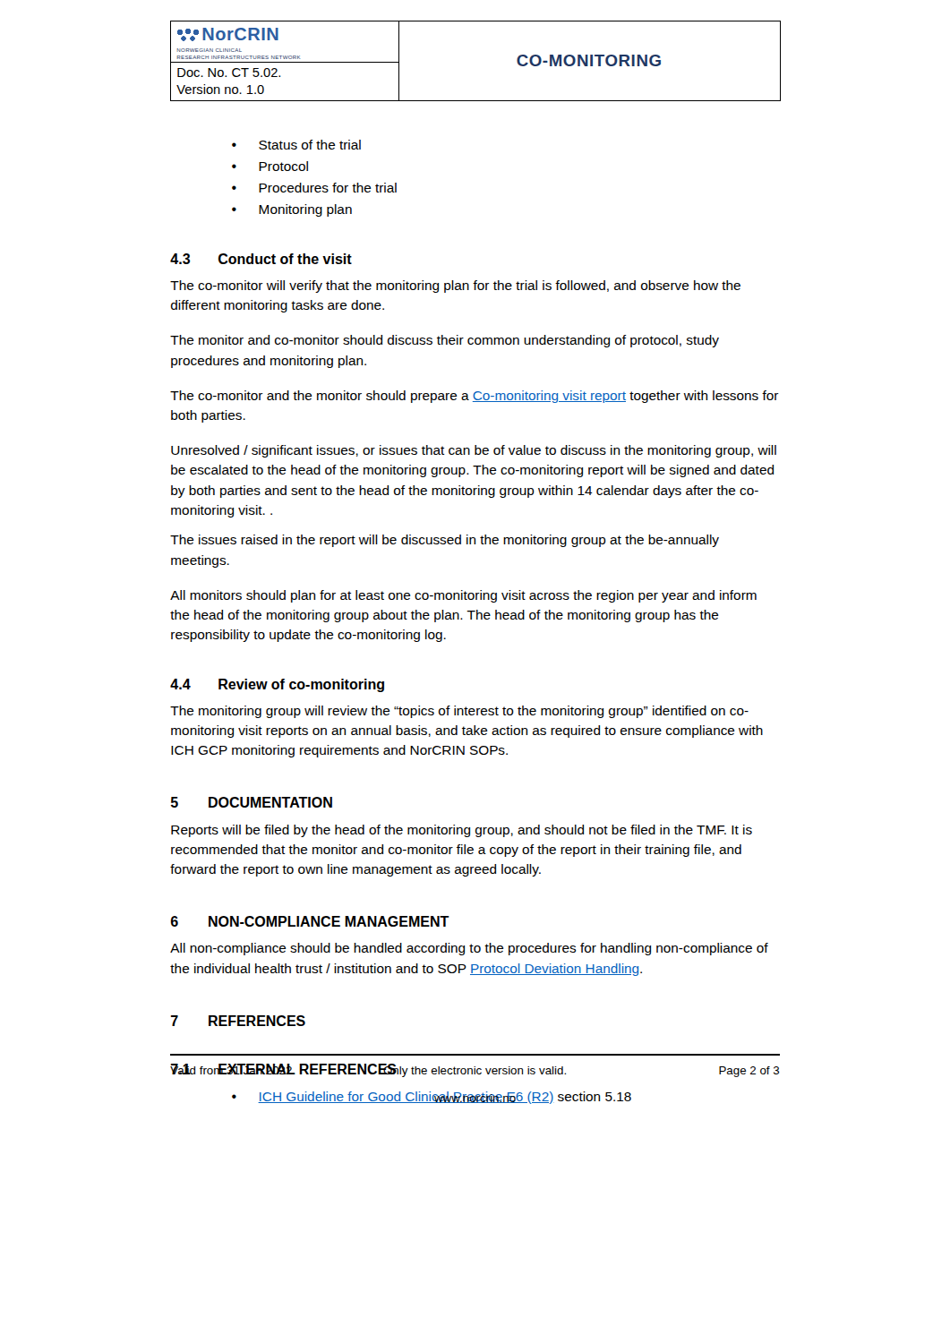Nor CRIN
Norwegian Clinical
Research Infrastructures Network
Doc. No. CT 5.02.
Version no. 1.0
CO-MONITORING
Status of the trial
Protocol
Procedures for the trial
Monitoring plan
4.3 Conduct of the visit
The co-monitor will verify that the monitoring plan for the trial is followed, and observe how the different monitoring tasks are done.
The monitor and co-monitor should discuss their common understanding of protocol, study procedures and monitoring plan.
The co-monitor and the monitor should prepare a Co-monitoring visit report together with lessons for both parties.
Unresolved / significant issues, or issues that can be of value to discuss in the monitoring group, will be escalated to the head of the monitoring group. The co-monitoring report will be signed and dated by both parties and sent to the head of the monitoring group within 14 calendar days after the co-monitoring visit. .
The issues raised in the report will be discussed in the monitoring group at the be-annually meetings.
All monitors should plan for at least one co-monitoring visit across the region per year and inform the head of the monitoring group about the plan. The head of the monitoring group has the responsibility to update the co-monitoring log.
4.4 Review of co-monitoring
The monitoring group will review the “topics of interest to the monitoring group” identified on co-monitoring visit reports on an annual basis, and take action as required to ensure compliance with ICH GCP monitoring requirements and NorCRIN SOPs.
5 DOCUMENTATION
Reports will be filed by the head of the monitoring group, and should not be filed in the TMF. It is recommended that the monitor and co-monitor file a copy of the report in their training file, and forward the report to own line management as agreed locally.
6 NON-COMPLIANCE MANAGEMENT
All non-compliance should be handled according to the procedures for handling non-compliance of the individual health trust / institution and to SOP Protocol Deviation Handling.
7 REFERENCES
7.1 EXTERNAL REFERENCES
ICH Guideline for Good Clinical Practice E6 (R2) section 5.18
Valid from 31 Jan 2022.
Only the electronic version is valid.
Page 2 of 3
www.norcrin.no